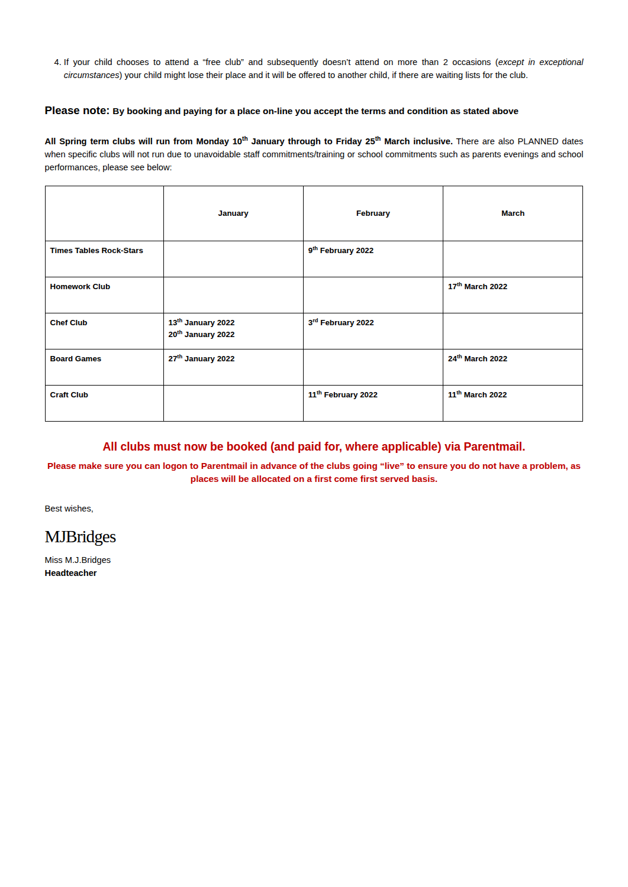If your child chooses to attend a “free club” and subsequently doesn’t attend on more than 2 occasions (except in exceptional circumstances) your child might lose their place and it will be offered to another child, if there are waiting lists for the club.
Please note: By booking and paying for a place on-line you accept the terms and condition as stated above
All Spring term clubs will run from Monday 10th January through to Friday 25th March inclusive. There are also PLANNED dates when specific clubs will not run due to unavoidable staff commitments/training or school commitments such as parents evenings and school performances, please see below:
| | January | February | March |
| --- | --- | --- | --- |
| Times Tables Rock-Stars | | 9 th February 2022 | |
| Homework Club | | | 17 th March 2022 |
| Chef Club | 13 th January 2022 20 th January 2022 | 3 rd February 2022 | |
| Board Games | 27 th January 2022 | | 24 th March 2022 |
| Craft Club | | 11 th February 2022 | 11 th March 2022 |
All clubs must now be booked (and paid for, where applicable) via Parentmail. Please make sure you can logon to Parentmail in advance of the clubs going “live” to ensure you do not have a problem, as places will be allocated on a first come first served basis.
Best wishes,
MJBridges
Miss M.J.Bridges
Headteacher